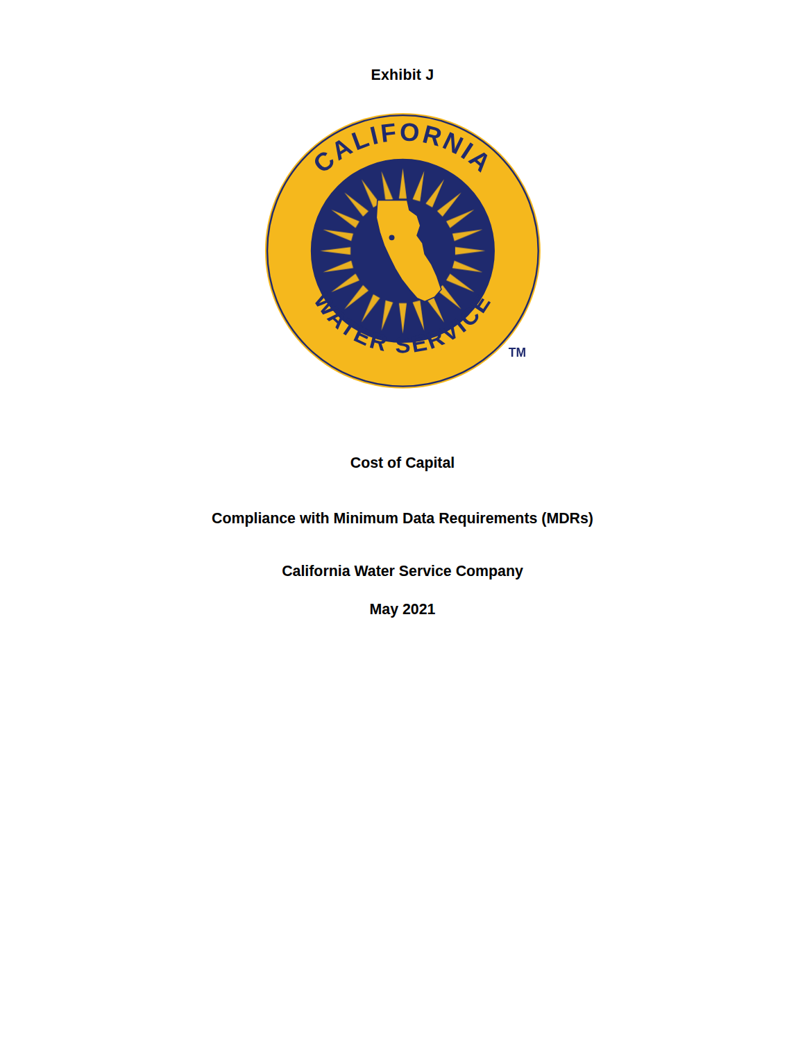Exhibit J
CALIFORNIA WATER SERVICE TM
Cost of Capital
Compliance with Minimum Data Requirements (MDRs)
California Water Service Company
May 2021